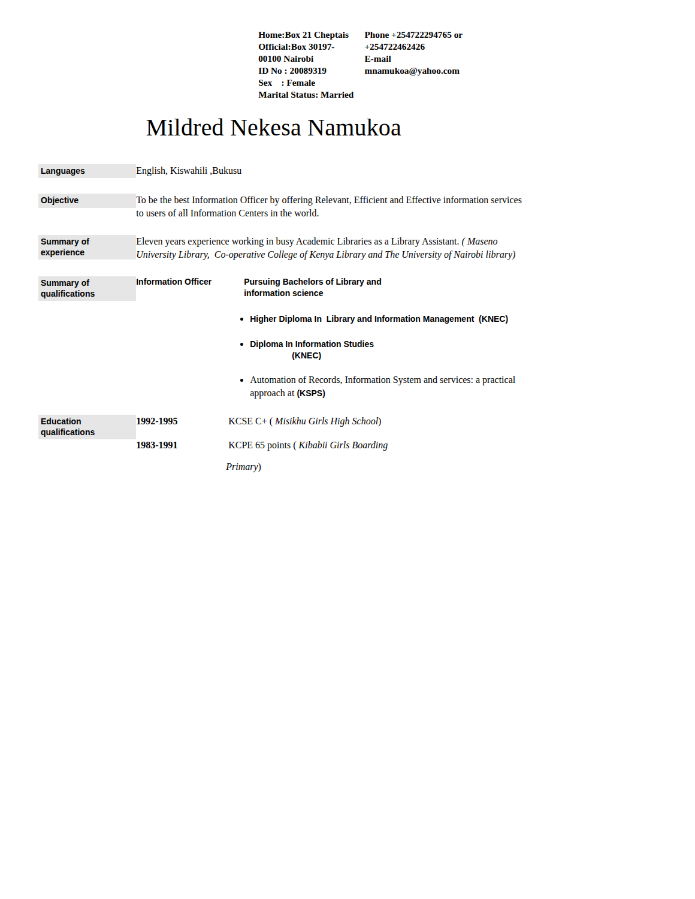| Home:Box 21 Cheptais | Phone +254722294765 or |
| Official:Box 30197- | +254722462426 |
| 00100 Nairobi | E-mail |
| ID No : 20089319 | mnamukoa@yahoo.com |
| Sex : Female | |
| Marital Status: Married | |
Mildred Nekesa Namukoa
| Languages | English, Kiswahili ,Bukusu |
| Objective | To be the best Information Officer by offering Relevant, Efficient and Effective information services to users of all Information Centers in the world. |
| Summary of experience | Eleven years experience working in busy Academic Libraries as a Library Assistant. ( Maseno University Library, Co-operative College of Kenya Library and The University of Nairobi library) |
| Summary of qualifications | Information Officer Pursuing Bachelors of Library and information science Higher Diploma In Library and Information Management (KNEC) Diploma In Information Studies (KNEC) Automation of Records, Information System and services: a practical approach at (KSPS) |
| Education qualifications | 1992-1995 KCSE C+ ( Misikhu Girls High School ) 1983-1991 KCPE 65 points ( Kibabii Girls Boarding Primary ) |